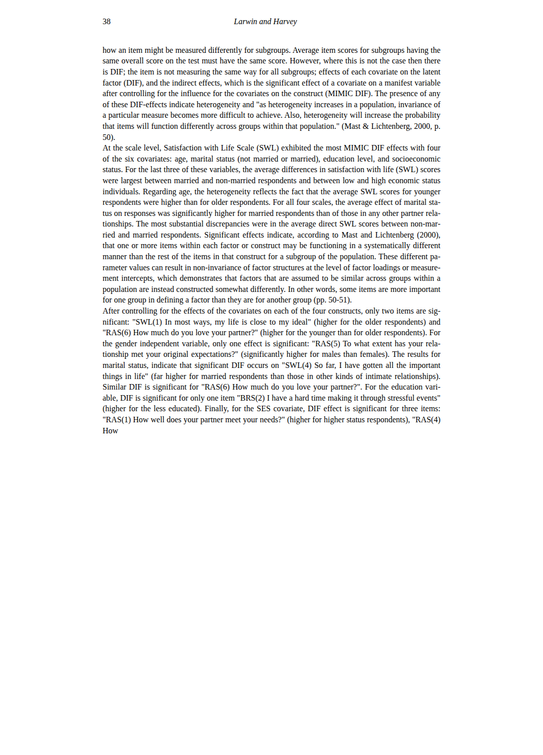38 Larwin and Harvey
how an item might be measured differently for subgroups. Average item scores for subgroups having the same overall score on the test must have the same score. However, where this is not the case then there is DIF; the item is not measuring the same way for all subgroups; effects of each covariate on the latent factor (DIF), and the indirect effects, which is the significant effect of a covariate on a manifest variable after controlling for the influence for the covariates on the construct (MIMIC DIF). The presence of any of these DIF-effects indicate heterogeneity and "as heterogeneity increases in a population, invariance of a particular measure becomes more difficult to achieve. Also, heterogeneity will increase the probability that items will function differently across groups within that population." (Mast & Lichtenberg, 2000, p. 50).
At the scale level, Satisfaction with Life Scale (SWL) exhibited the most MIMIC DIF effects with four of the six covariates: age, marital status (not married or married), education level, and socioeconomic status. For the last three of these variables, the average differences in satisfaction with life (SWL) scores were largest between married and non-married respondents and between low and high economic status individuals. Regarding age, the heterogeneity reflects the fact that the average SWL scores for younger respondents were higher than for older respondents. For all four scales, the average effect of marital status on responses was significantly higher for married respondents than of those in any other partner relationships. The most substantial discrepancies were in the average direct SWL scores between non-married and married respondents. Significant effects indicate, according to Mast and Lichtenberg (2000), that one or more items within each factor or construct may be functioning in a systematically different manner than the rest of the items in that construct for a subgroup of the population. These different parameter values can result in non-invariance of factor structures at the level of factor loadings or measurement intercepts, which demonstrates that factors that are assumed to be similar across groups within a population are instead constructed somewhat differently. In other words, some items are more important for one group in defining a factor than they are for another group (pp. 50-51).
After controlling for the effects of the covariates on each of the four constructs, only two items are significant: "SWL(1) In most ways, my life is close to my ideal" (higher for the older respondents) and "RAS(6) How much do you love your partner?" (higher for the younger than for older respondents). For the gender independent variable, only one effect is significant: "RAS(5) To what extent has your relationship met your original expectations?" (significantly higher for males than females). The results for marital status, indicate that significant DIF occurs on "SWL(4) So far, I have gotten all the important things in life" (far higher for married respondents than those in other kinds of intimate relationships). Similar DIF is significant for "RAS(6) How much do you love your partner?". For the education variable, DIF is significant for only one item "BRS(2) I have a hard time making it through stressful events" (higher for the less educated). Finally, for the SES covariate, DIF effect is significant for three items: "RAS(1) How well does your partner meet your needs?" (higher for higher status respondents), "RAS(4) How